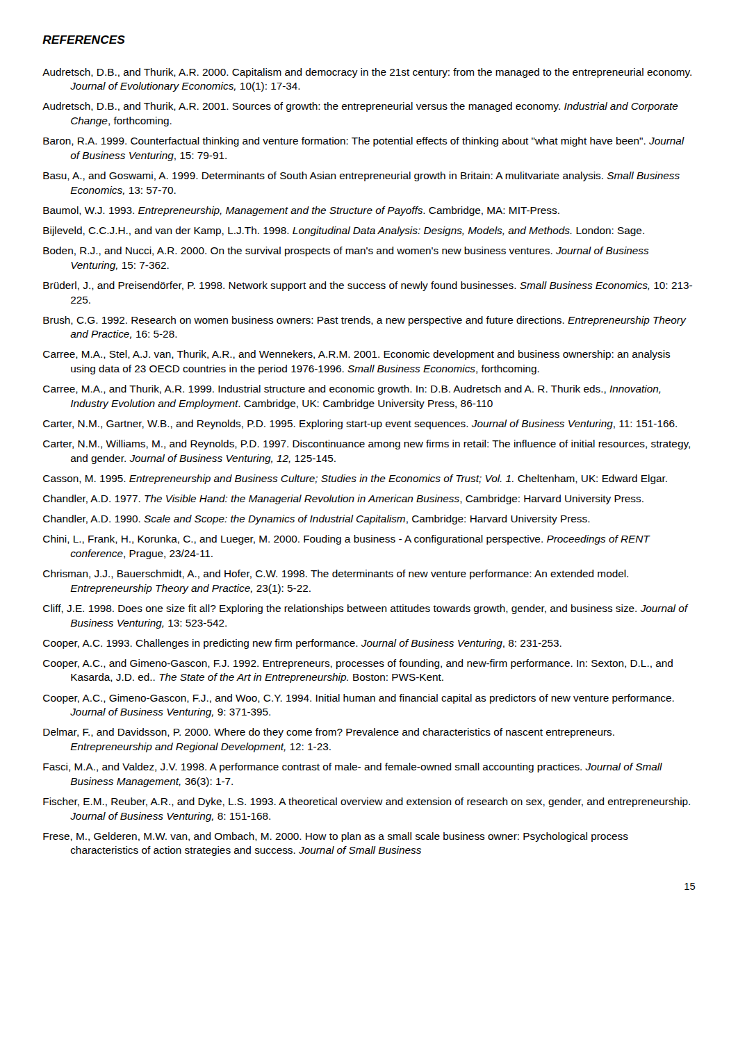REFERENCES
Audretsch, D.B., and Thurik, A.R. 2000. Capitalism and democracy in the 21st century: from the managed to the entrepreneurial economy. Journal of Evolutionary Economics, 10(1): 17-34.
Audretsch, D.B., and Thurik, A.R. 2001. Sources of growth: the entrepreneurial versus the managed economy. Industrial and Corporate Change, forthcoming.
Baron, R.A. 1999. Counterfactual thinking and venture formation: The potential effects of thinking about "what might have been". Journal of Business Venturing, 15: 79-91.
Basu, A., and Goswami, A. 1999. Determinants of South Asian entrepreneurial growth in Britain: A mulitvariate analysis. Small Business Economics, 13: 57-70.
Baumol, W.J. 1993. Entrepreneurship, Management and the Structure of Payoffs. Cambridge, MA: MIT-Press.
Bijleveld, C.C.J.H., and van der Kamp, L.J.Th. 1998. Longitudinal Data Analysis: Designs, Models, and Methods. London: Sage.
Boden, R.J., and Nucci, A.R. 2000. On the survival prospects of man's and women's new business ventures. Journal of Business Venturing, 15: 7-362.
Brüderl, J., and Preisendörfer, P. 1998. Network support and the success of newly found businesses. Small Business Economics, 10: 213-225.
Brush, C.G. 1992. Research on women business owners: Past trends, a new perspective and future directions. Entrepreneurship Theory and Practice, 16: 5-28.
Carree, M.A., Stel, A.J. van, Thurik, A.R., and Wennekers, A.R.M. 2001. Economic development and business ownership: an analysis using data of 23 OECD countries in the period 1976-1996. Small Business Economics, forthcoming.
Carree, M.A., and Thurik, A.R. 1999. Industrial structure and economic growth. In: D.B. Audretsch and A. R. Thurik eds., Innovation, Industry Evolution and Employment. Cambridge, UK: Cambridge University Press, 86-110
Carter, N.M., Gartner, W.B., and Reynolds, P.D. 1995. Exploring start-up event sequences. Journal of Business Venturing, 11: 151-166.
Carter, N.M., Williams, M., and Reynolds, P.D. 1997. Discontinuance among new firms in retail: The influence of initial resources, strategy, and gender. Journal of Business Venturing, 12, 125-145.
Casson, M. 1995. Entrepreneurship and Business Culture; Studies in the Economics of Trust; Vol. 1. Cheltenham, UK: Edward Elgar.
Chandler, A.D. 1977. The Visible Hand: the Managerial Revolution in American Business, Cambridge: Harvard University Press.
Chandler, A.D. 1990. Scale and Scope: the Dynamics of Industrial Capitalism, Cambridge: Harvard University Press.
Chini, L., Frank, H., Korunka, C., and Lueger, M. 2000. Fouding a business - A configurational perspective. Proceedings of RENT conference, Prague, 23/24-11.
Chrisman, J.J., Bauerschmidt, A., and Hofer, C.W. 1998. The determinants of new venture performance: An extended model. Entrepreneurship Theory and Practice, 23(1): 5-22.
Cliff, J.E. 1998. Does one size fit all? Exploring the relationships between attitudes towards growth, gender, and business size. Journal of Business Venturing, 13: 523-542.
Cooper, A.C. 1993. Challenges in predicting new firm performance. Journal of Business Venturing, 8: 231-253.
Cooper, A.C., and Gimeno-Gascon, F.J. 1992. Entrepreneurs, processes of founding, and new-firm performance. In: Sexton, D.L., and Kasarda, J.D. ed.. The State of the Art in Entrepreneurship. Boston: PWS-Kent.
Cooper, A.C., Gimeno-Gascon, F.J., and Woo, C.Y. 1994. Initial human and financial capital as predictors of new venture performance. Journal of Business Venturing, 9: 371-395.
Delmar, F., and Davidsson, P. 2000. Where do they come from? Prevalence and characteristics of nascent entrepreneurs. Entrepreneurship and Regional Development, 12: 1-23.
Fasci, M.A., and Valdez, J.V. 1998. A performance contrast of male- and female-owned small accounting practices. Journal of Small Business Management, 36(3): 1-7.
Fischer, E.M., Reuber, A.R., and Dyke, L.S. 1993. A theoretical overview and extension of research on sex, gender, and entrepreneurship. Journal of Business Venturing, 8: 151-168.
Frese, M., Gelderen, M.W. van, and Ombach, M. 2000. How to plan as a small scale business owner: Psychological process characteristics of action strategies and success. Journal of Small Business
15